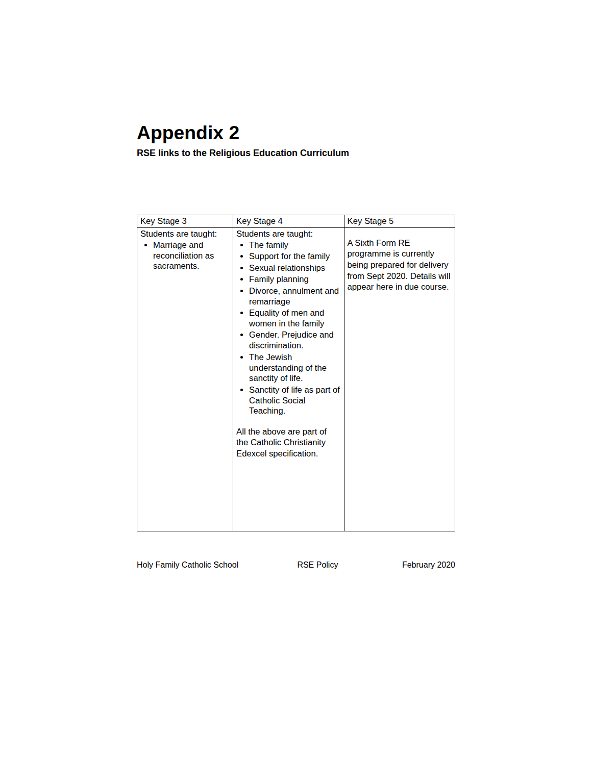Appendix 2
RSE links to the Religious Education Curriculum
| Key Stage 3 | Key Stage 4 | Key Stage 5 |
| --- | --- | --- |
| Students are taught: Marriage and reconciliation as sacraments. | Students are taught: The family Support for the family Sexual relationships Family planning Divorce, annulment and remarriage Equality of men and women in the family Gender. Prejudice and discrimination. The Jewish understanding of the sanctity of life. Sanctity of life as part of Catholic Social Teaching. All the above are part of the Catholic Christianity Edexcel specification. | A Sixth Form RE programme is currently being prepared for delivery from Sept 2020. Details will appear here in due course. |
Holy Family Catholic School RSE Policy February 2020